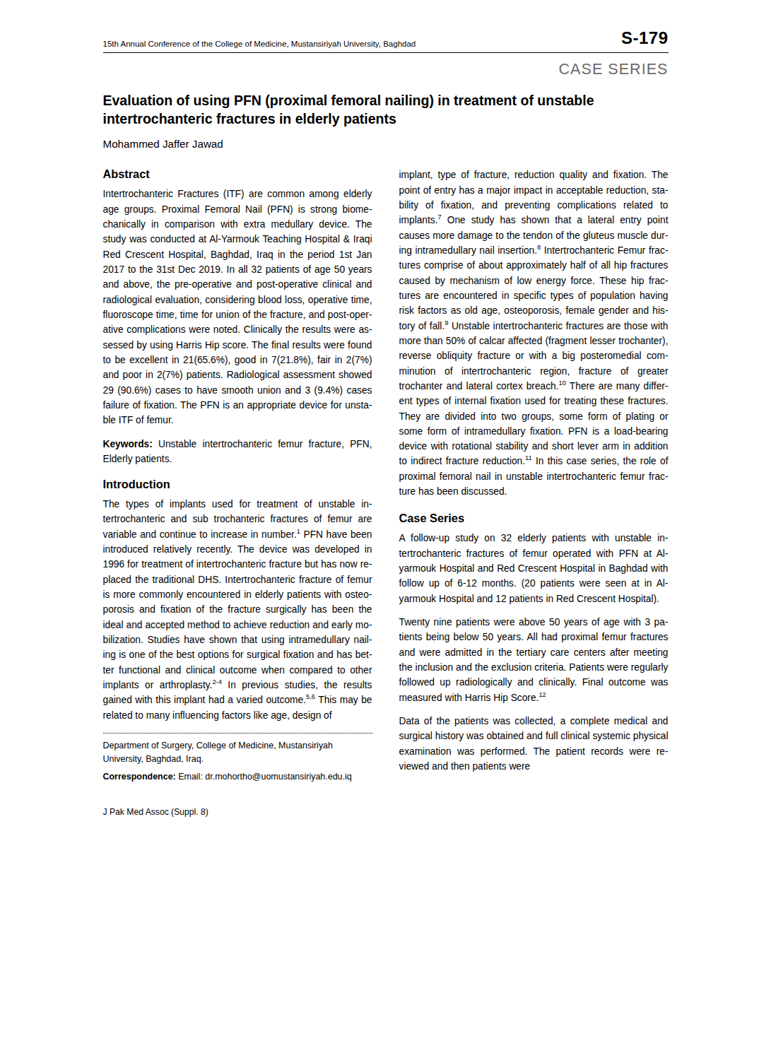15th Annual Conference of the College of Medicine, Mustansiriyah University, Baghdad
S-179
CASE SERIES
Evaluation of using PFN (proximal femoral nailing) in treatment of unstable intertrochanteric fractures in elderly patients
Mohammed Jaffer Jawad
Abstract
Intertrochanteric Fractures (ITF) are common among elderly age groups. Proximal Femoral Nail (PFN) is strong biomechanically in comparison with extra medullary device. The study was conducted at Al-Yarmouk Teaching Hospital & Iraqi Red Crescent Hospital, Baghdad, Iraq in the period 1st Jan 2017 to the 31st Dec 2019. In all 32 patients of age 50 years and above, the pre-operative and post-operative clinical and radiological evaluation, considering blood loss, operative time, fluoroscope time, time for union of the fracture, and post-operative complications were noted. Clinically the results were assessed by using Harris Hip score. The final results were found to be excellent in 21(65.6%), good in 7(21.8%), fair in 2(7%) and poor in 2(7%) patients. Radiological assessment showed 29 (90.6%) cases to have smooth union and 3 (9.4%) cases failure of fixation. The PFN is an appropriate device for unstable ITF of femur.
Keywords: Unstable intertrochanteric femur fracture, PFN, Elderly patients.
Introduction
The types of implants used for treatment of unstable intertrochanteric and sub trochanteric fractures of femur are variable and continue to increase in number.1 PFN have been introduced relatively recently. The device was developed in 1996 for treatment of intertrochanteric fracture but has now replaced the traditional DHS. Intertrochanteric fracture of femur is more commonly encountered in elderly patients with osteoporosis and fixation of the fracture surgically has been the ideal and accepted method to achieve reduction and early mobilization. Studies have shown that using intramedullary nailing is one of the best options for surgical fixation and has better functional and clinical outcome when compared to other implants or arthroplasty.2-4 In previous studies, the results gained with this implant had a varied outcome.5,6 This may be related to many influencing factors like age, design of
Department of Surgery, College of Medicine, Mustansiriyah University, Baghdad, Iraq.
Correspondence: Email: dr.mohortho@uomustansiriyah.edu.iq
implant, type of fracture, reduction quality and fixation. The point of entry has a major impact in acceptable reduction, stability of fixation, and preventing complications related to implants.7 One study has shown that a lateral entry point causes more damage to the tendon of the gluteus muscle during intramedullary nail insertion.8 Intertrochanteric Femur fractures comprise of about approximately half of all hip fractures caused by mechanism of low energy force. These hip fractures are encountered in specific types of population having risk factors as old age, osteoporosis, female gender and history of fall.9 Unstable intertrochanteric fractures are those with more than 50% of calcar affected (fragment lesser trochanter), reverse obliquity fracture or with a big posteromedial comminution of intertrochanteric region, fracture of greater trochanter and lateral cortex breach.10 There are many different types of internal fixation used for treating these fractures. They are divided into two groups, some form of plating or some form of intramedullary fixation. PFN is a load-bearing device with rotational stability and short lever arm in addition to indirect fracture reduction.11 In this case series, the role of proximal femoral nail in unstable intertrochanteric femur fracture has been discussed.
Case Series
A follow-up study on 32 elderly patients with unstable intertrochanteric fractures of femur operated with PFN at Al-yarmouk Hospital and Red Crescent Hospital in Baghdad with follow up of 6-12 months. (20 patients were seen at in Al-yarmouk Hospital and 12 patients in Red Crescent Hospital).
Twenty nine patients were above 50 years of age with 3 patients being below 50 years. All had proximal femur fractures and were admitted in the tertiary care centers after meeting the inclusion and the exclusion criteria. Patients were regularly followed up radiologically and clinically. Final outcome was measured with Harris Hip Score.12
Data of the patients was collected, a complete medical and surgical history was obtained and full clinical systemic physical examination was performed. The patient records were reviewed and then patients were
J Pak Med Assoc (Suppl. 8)